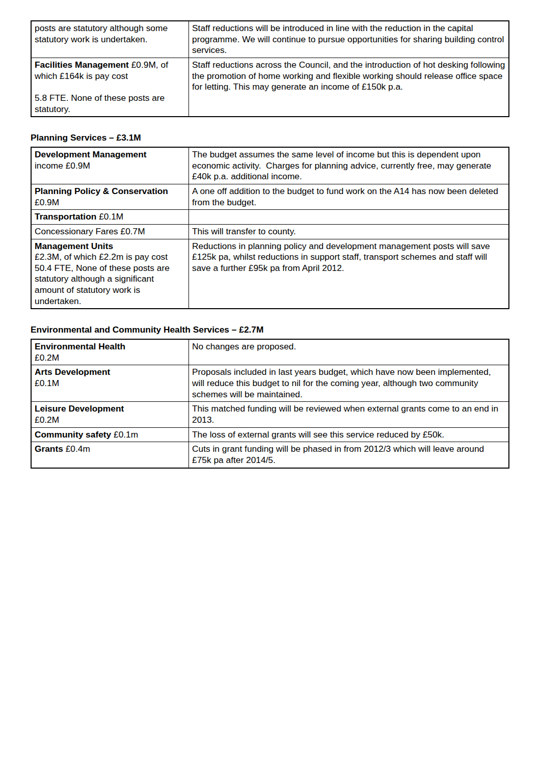| posts are statutory although some statutory work is undertaken. | Staff reductions will be introduced in line with the reduction in the capital programme. We will continue to pursue opportunities for sharing building control services. |
| Facilities Management £0.9M, of which £164k is pay cost 5.8 FTE. None of these posts are statutory. | Staff reductions across the Council, and the introduction of hot desking following the promotion of home working and flexible working should release office space for letting. This may generate an income of £150k p.a. |
Planning Services – £3.1M
| Development Management income £0.9M | The budget assumes the same level of income but this is dependent upon economic activity. Charges for planning advice, currently free, may generate £40k p.a. additional income. |
| Planning Policy & Conservation £0.9M | A one off addition to the budget to fund work on the A14 has now been deleted from the budget. |
| Transportation £0.1M | |
| Concessionary Fares £0.7M | This will transfer to county. |
| Management Units £2.3M, of which £2.2m is pay cost 50.4 FTE, None of these posts are statutory although a significant amount of statutory work is undertaken. | Reductions in planning policy and development management posts will save £125k pa, whilst reductions in support staff, transport schemes and staff will save a further £95k pa from April 2012. |
Environmental and Community Health Services – £2.7M
| Environmental Health £0.2M | No changes are proposed. |
| Arts Development £0.1M | Proposals included in last years budget, which have now been implemented, will reduce this budget to nil for the coming year, although two community schemes will be maintained. |
| Leisure Development £0.2M | This matched funding will be reviewed when external grants come to an end in 2013. |
| Community safety £0.1m | The loss of external grants will see this service reduced by £50k. |
| Grants £0.4m | Cuts in grant funding will be phased in from 2012/3 which will leave around £75k pa after 2014/5. |